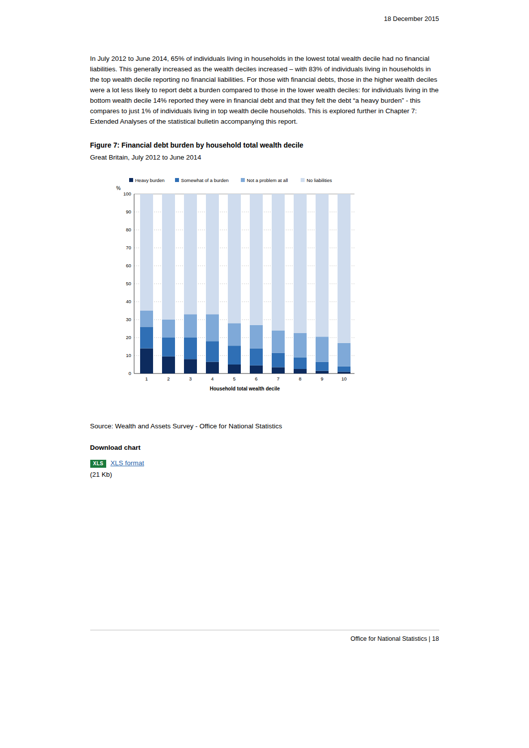18 December 2015
In July 2012 to June 2014, 65% of individuals living in households in the lowest total wealth decile had no financial liabilities. This generally increased as the wealth deciles increased – with 83% of individuals living in households in the top wealth decile reporting no financial liabilities. For those with financial debts, those in the higher wealth deciles were a lot less likely to report debt a burden compared to those in the lower wealth deciles: for individuals living in the bottom wealth decile 14% reported they were in financial debt and that they felt the debt “a heavy burden” - this compares to just 1% of individuals living in top wealth decile households. This is explored further in Chapter 7: Extended Analyses of the statistical bulletin accompanying this report.
Figure 7: Financial debt burden by household total wealth decile
Great Britain, July 2012 to June 2014
Heavy burden Somewhat of a burden Not a problem at all No liabilities % 100 90 80 70 60 50 40 30 20 10 0 1 2 3 4 5 6 7 8 9 10 Household total wealth decile
Source: Wealth and Assets Survey - Office for National Statistics
Download chart
XLS XLS format
(21 Kb)
Office for National Statistics | 18